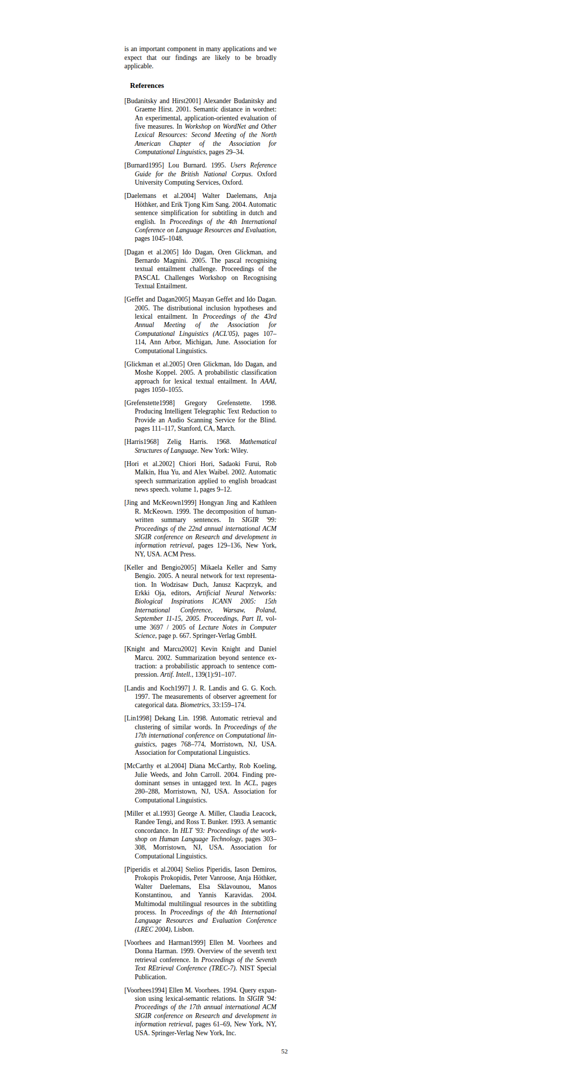is an important component in many applications and we expect that our findings are likely to be broadly applicable.
References
[Budanitsky and Hirst2001] Alexander Budanitsky and Graeme Hirst. 2001. Semantic distance in wordnet: An experimental, application-oriented evaluation of five measures. In Workshop on WordNet and Other Lexical Resources: Second Meeting of the North American Chapter of the Association for Computational Linguistics, pages 29–34.
[Burnard1995] Lou Burnard. 1995. Users Reference Guide for the British National Corpus. Oxford University Computing Services, Oxford.
[Daelemans et al.2004] Walter Daelemans, Anja Höthker, and Erik Tjong Kim Sang. 2004. Automatic sentence simplification for subtitling in dutch and english. In Proceedings of the 4th International Conference on Language Resources and Evaluation, pages 1045–1048.
[Dagan et al.2005] Ido Dagan, Oren Glickman, and Bernardo Magnini. 2005. The pascal recognising textual entailment challenge. Proceedings of the PASCAL Challenges Workshop on Recognising Textual Entailment.
[Geffet and Dagan2005] Maayan Geffet and Ido Dagan. 2005. The distributional inclusion hypotheses and lexical entailment. In Proceedings of the 43rd Annual Meeting of the Association for Computational Linguistics (ACL'05), pages 107–114, Ann Arbor, Michigan, June. Association for Computational Linguistics.
[Glickman et al.2005] Oren Glickman, Ido Dagan, and Moshe Koppel. 2005. A probabilistic classification approach for lexical textual entailment. In AAAI, pages 1050–1055.
[Grefenstette1998] Gregory Grefenstette. 1998. Producing Intelligent Telegraphic Text Reduction to Provide an Audio Scanning Service for the Blind. pages 111–117, Stanford, CA, March.
[Harris1968] Zelig Harris. 1968. Mathematical Structures of Language. New York: Wiley.
[Hori et al.2002] Chiori Hori, Sadaoki Furui, Rob Malkin, Hua Yu, and Alex Waibel. 2002. Automatic speech summarization applied to english broadcast news speech. volume 1, pages 9–12.
[Jing and McKeown1999] Hongyan Jing and Kathleen R. McKeown. 1999. The decomposition of human-written summary sentences. In SIGIR '99: Proceedings of the 22nd annual international ACM SIGIR conference on Research and development in information retrieval, pages 129–136, New York, NY, USA. ACM Press.
[Keller and Bengio2005] Mikaela Keller and Samy Bengio. 2005. A neural network for text representation. In Wodzisaw Duch, Janusz Kacprzyk, and Erkki Oja, editors, Artificial Neural Networks: Biological Inspirations ICANN 2005: 15th International Conference, Warsaw, Poland, September 11-15, 2005. Proceedings, Part II, volume 3697 / 2005 of Lecture Notes in Computer Science, page p. 667. Springer-Verlag GmbH.
[Knight and Marcu2002] Kevin Knight and Daniel Marcu. 2002. Summarization beyond sentence extraction: a probabilistic approach to sentence compression. Artif. Intell., 139(1):91–107.
[Landis and Koch1997] J. R. Landis and G. G. Koch. 1997. The measurements of observer agreement for categorical data. Biometrics, 33:159–174.
[Lin1998] Dekang Lin. 1998. Automatic retrieval and clustering of similar words. In Proceedings of the 17th international conference on Computational linguistics, pages 768–774, Morristown, NJ, USA. Association for Computational Linguistics.
[McCarthy et al.2004] Diana McCarthy, Rob Koeling, Julie Weeds, and John Carroll. 2004. Finding predominant senses in untagged text. In ACL, pages 280–288, Morristown, NJ, USA. Association for Computational Linguistics.
[Miller et al.1993] George A. Miller, Claudia Leacock, Randee Tengi, and Ross T. Bunker. 1993. A semantic concordance. In HLT '93: Proceedings of the workshop on Human Language Technology, pages 303–308, Morristown, NJ, USA. Association for Computational Linguistics.
[Piperidis et al.2004] Stelios Piperidis, Iason Demiros, Prokopis Prokopidis, Peter Vanroose, Anja Höthker, Walter Daelemans, Elsa Sklavounou, Manos Konstantinou, and Yannis Karavidas. 2004. Multimodal multilingual resources in the subtitling process. In Proceedings of the 4th International Language Resources and Evaluation Conference (LREC 2004), Lisbon.
[Voorhees and Harman1999] Ellen M. Voorhees and Donna Harman. 1999. Overview of the seventh text retrieval conference. In Proceedings of the Seventh Text REtrieval Conference (TREC-7). NIST Special Publication.
[Voorhees1994] Ellen M. Voorhees. 1994. Query expansion using lexical-semantic relations. In SIGIR '94: Proceedings of the 17th annual international ACM SIGIR conference on Research and development in information retrieval, pages 61–69, New York, NY, USA. Springer-Verlag New York, Inc.
52